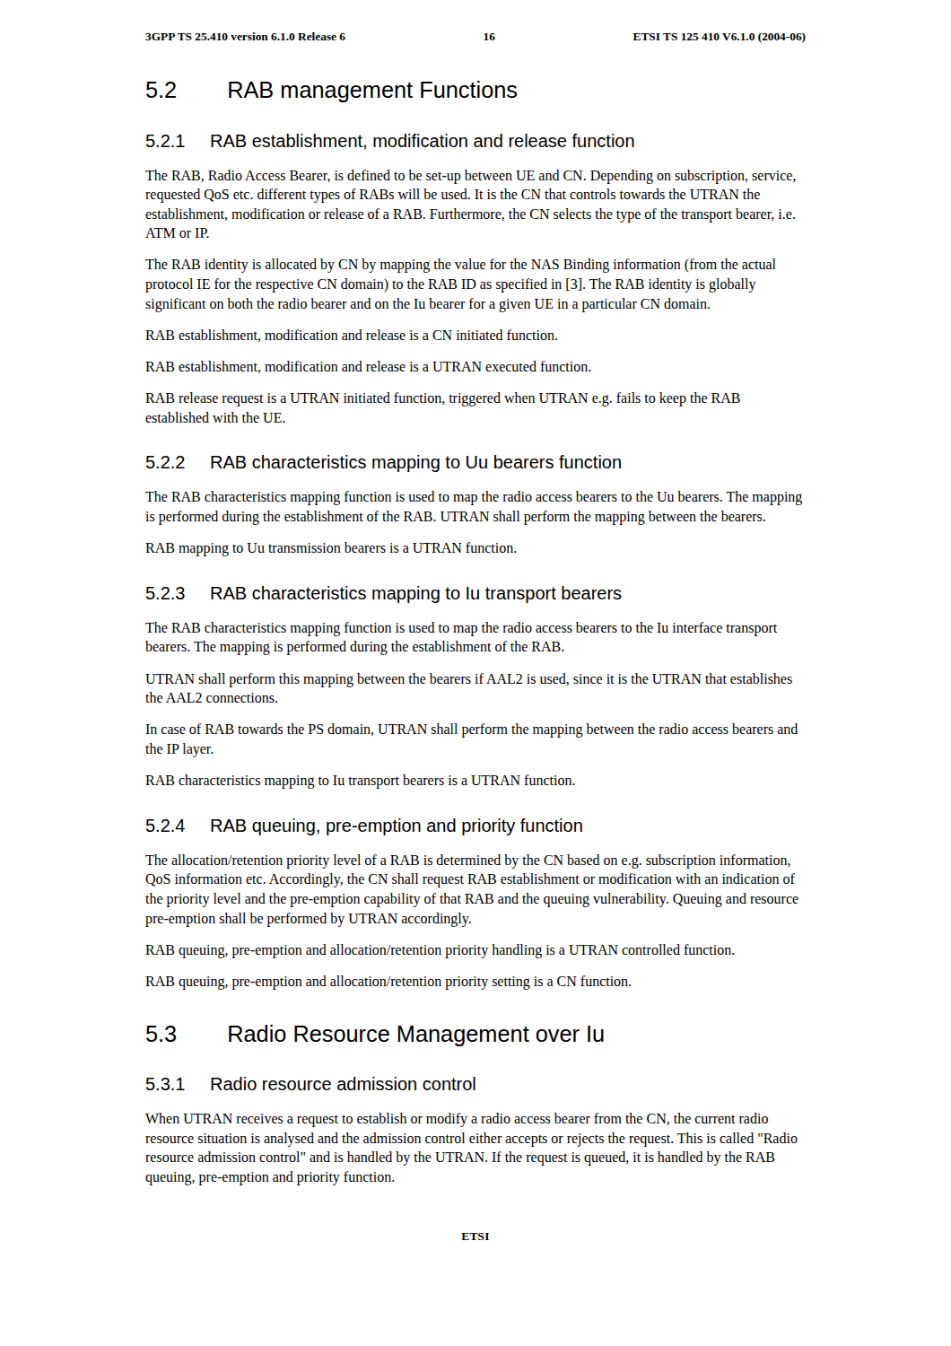3GPP TS 25.410 version 6.1.0 Release 6 16 ETSI TS 125 410 V6.1.0 (2004-06)
5.2 RAB management Functions
5.2.1 RAB establishment, modification and release function
The RAB, Radio Access Bearer, is defined to be set-up between UE and CN. Depending on subscription, service, requested QoS etc. different types of RABs will be used. It is the CN that controls towards the UTRAN the establishment, modification or release of a RAB. Furthermore, the CN selects the type of the transport bearer, i.e. ATM or IP.
The RAB identity is allocated by CN by mapping the value for the NAS Binding information (from the actual protocol IE for the respective CN domain) to the RAB ID as specified in [3]. The RAB identity is globally significant on both the radio bearer and on the Iu bearer for a given UE in a particular CN domain.
RAB establishment, modification and release is a CN initiated function.
RAB establishment, modification and release is a UTRAN executed function.
RAB release request is a UTRAN initiated function, triggered when UTRAN e.g. fails to keep the RAB established with the UE.
5.2.2 RAB characteristics mapping to Uu bearers function
The RAB characteristics mapping function is used to map the radio access bearers to the Uu bearers. The mapping is performed during the establishment of the RAB. UTRAN shall perform the mapping between the bearers.
RAB mapping to Uu transmission bearers is a UTRAN function.
5.2.3 RAB characteristics mapping to Iu transport bearers
The RAB characteristics mapping function is used to map the radio access bearers to the Iu interface transport bearers. The mapping is performed during the establishment of the RAB.
UTRAN shall perform this mapping between the bearers if AAL2 is used, since it is the UTRAN that establishes the AAL2 connections.
In case of RAB towards the PS domain, UTRAN shall perform the mapping between the radio access bearers and the IP layer.
RAB characteristics mapping to Iu transport bearers is a UTRAN function.
5.2.4 RAB queuing, pre-emption and priority function
The allocation/retention priority level of a RAB is determined by the CN based on e.g. subscription information, QoS information etc. Accordingly, the CN shall request RAB establishment or modification with an indication of the priority level and the pre-emption capability of that RAB and the queuing vulnerability. Queuing and resource pre-emption shall be performed by UTRAN accordingly.
RAB queuing, pre-emption and allocation/retention priority handling is a UTRAN controlled function.
RAB queuing, pre-emption and allocation/retention priority setting is a CN function.
5.3 Radio Resource Management over Iu
5.3.1 Radio resource admission control
When UTRAN receives a request to establish or modify a radio access bearer from the CN, the current radio resource situation is analysed and the admission control either accepts or rejects the request. This is called "Radio resource admission control" and is handled by the UTRAN. If the request is queued, it is handled by the RAB queuing, pre-emption and priority function.
ETSI